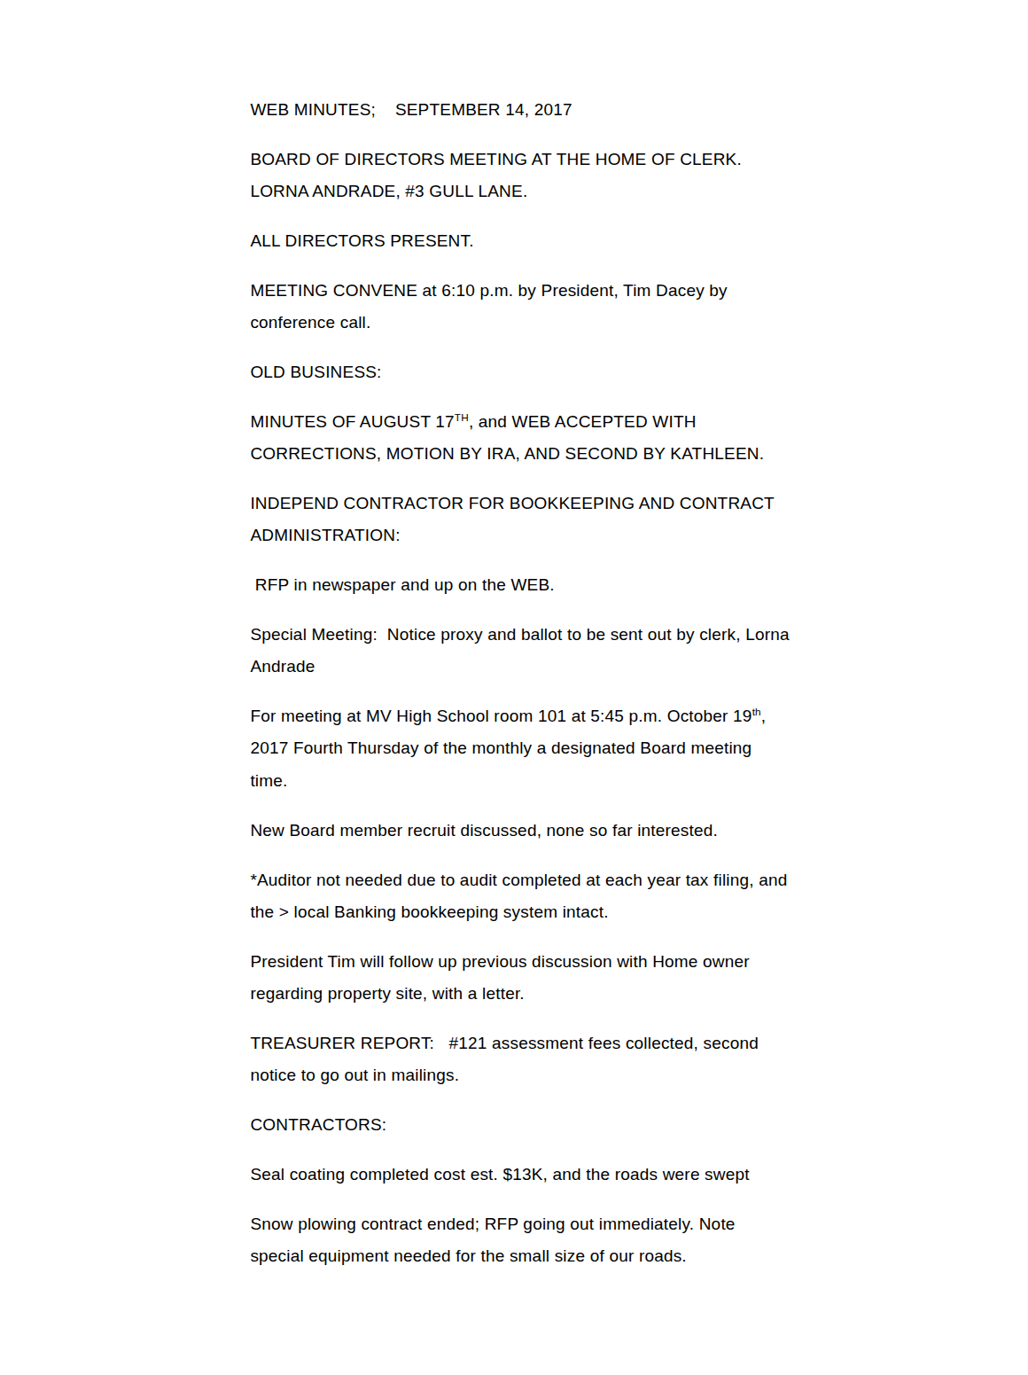Web minutes; September 14, 2017
Board of directors meeting at the home of clerk. Lorna Andrade, #3 Gull Lane.
All directors present.
Meeting convene at 6:10 p.m. by President, Tim Dacey by conference call.
Old business:
Minutes of August 17TH, and web accepted with corrections, motion by Ira, and second by Kathleen.
Independ contractor for bookkeeping and contract administration:
RFP in newspaper and up on the WEB.
Special Meeting: Notice proxy and ballot to be sent out by clerk, Lorna Andrade
For meeting at MV High School room 101 at 5:45 p.m. October 19th, 2017 Fourth Thursday of the monthly a designated Board meeting time.
New Board member recruit discussed, none so far interested.
*Auditor not needed due to audit completed at each year tax filing, and the > local Banking bookkeeping system intact.
President Tim will follow up previous discussion with Home owner regarding property site, with a letter.
Treasurer report: #121 assessment fees collected, second notice to go out in mailings.
Contractors:
Seal coating completed cost est. $13K, and the roads were swept
Snow plowing contract ended; RFP going out immediately. Note special equipment needed for the small size of our roads.